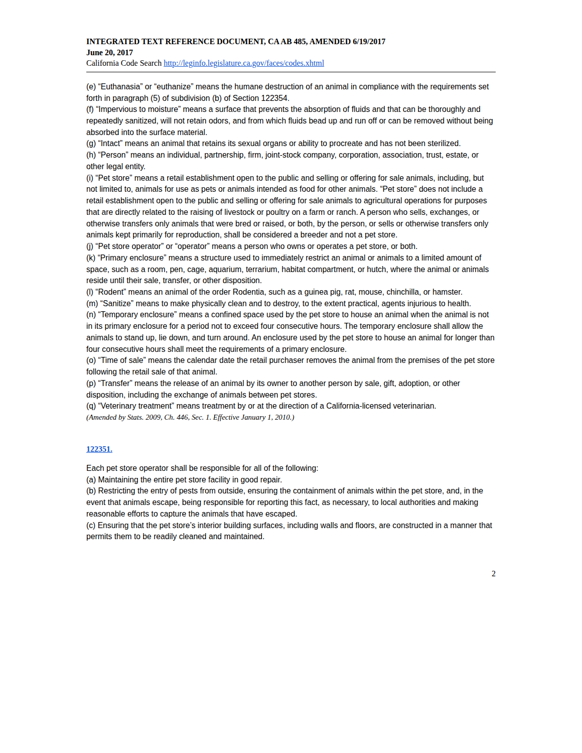INTEGRATED TEXT REFERENCE DOCUMENT, CA AB 485, AMENDED 6/19/2017
June 20, 2017
California Code Search http://leginfo.legislature.ca.gov/faces/codes.xhtml
(e) “Euthanasia” or “euthanize” means the humane destruction of an animal in compliance with the requirements set forth in paragraph (5) of subdivision (b) of Section 122354.
(f) “Impervious to moisture” means a surface that prevents the absorption of fluids and that can be thoroughly and repeatedly sanitized, will not retain odors, and from which fluids bead up and run off or can be removed without being absorbed into the surface material.
(g) “Intact” means an animal that retains its sexual organs or ability to procreate and has not been sterilized.
(h) “Person” means an individual, partnership, firm, joint-stock company, corporation, association, trust, estate, or other legal entity.
(i) “Pet store” means a retail establishment open to the public and selling or offering for sale animals, including, but not limited to, animals for use as pets or animals intended as food for other animals. “Pet store” does not include a retail establishment open to the public and selling or offering for sale animals to agricultural operations for purposes that are directly related to the raising of livestock or poultry on a farm or ranch. A person who sells, exchanges, or otherwise transfers only animals that were bred or raised, or both, by the person, or sells or otherwise transfers only animals kept primarily for reproduction, shall be considered a breeder and not a pet store.
(j) “Pet store operator” or “operator” means a person who owns or operates a pet store, or both.
(k) “Primary enclosure” means a structure used to immediately restrict an animal or animals to a limited amount of space, such as a room, pen, cage, aquarium, terrarium, habitat compartment, or hutch, where the animal or animals reside until their sale, transfer, or other disposition.
(l) “Rodent” means an animal of the order Rodentia, such as a guinea pig, rat, mouse, chinchilla, or hamster.
(m) “Sanitize” means to make physically clean and to destroy, to the extent practical, agents injurious to health.
(n) “Temporary enclosure” means a confined space used by the pet store to house an animal when the animal is not in its primary enclosure for a period not to exceed four consecutive hours. The temporary enclosure shall allow the animals to stand up, lie down, and turn around. An enclosure used by the pet store to house an animal for longer than four consecutive hours shall meet the requirements of a primary enclosure.
(o) “Time of sale” means the calendar date the retail purchaser removes the animal from the premises of the pet store following the retail sale of that animal.
(p) “Transfer” means the release of an animal by its owner to another person by sale, gift, adoption, or other disposition, including the exchange of animals between pet stores.
(q) “Veterinary treatment” means treatment by or at the direction of a California-licensed veterinarian.
(Amended by Stats. 2009, Ch. 446, Sec. 1. Effective January 1, 2010.)
122351.
Each pet store operator shall be responsible for all of the following:
(a) Maintaining the entire pet store facility in good repair.
(b) Restricting the entry of pests from outside, ensuring the containment of animals within the pet store, and, in the event that animals escape, being responsible for reporting this fact, as necessary, to local authorities and making reasonable efforts to capture the animals that have escaped.
(c) Ensuring that the pet store’s interior building surfaces, including walls and floors, are constructed in a manner that permits them to be readily cleaned and maintained.
2